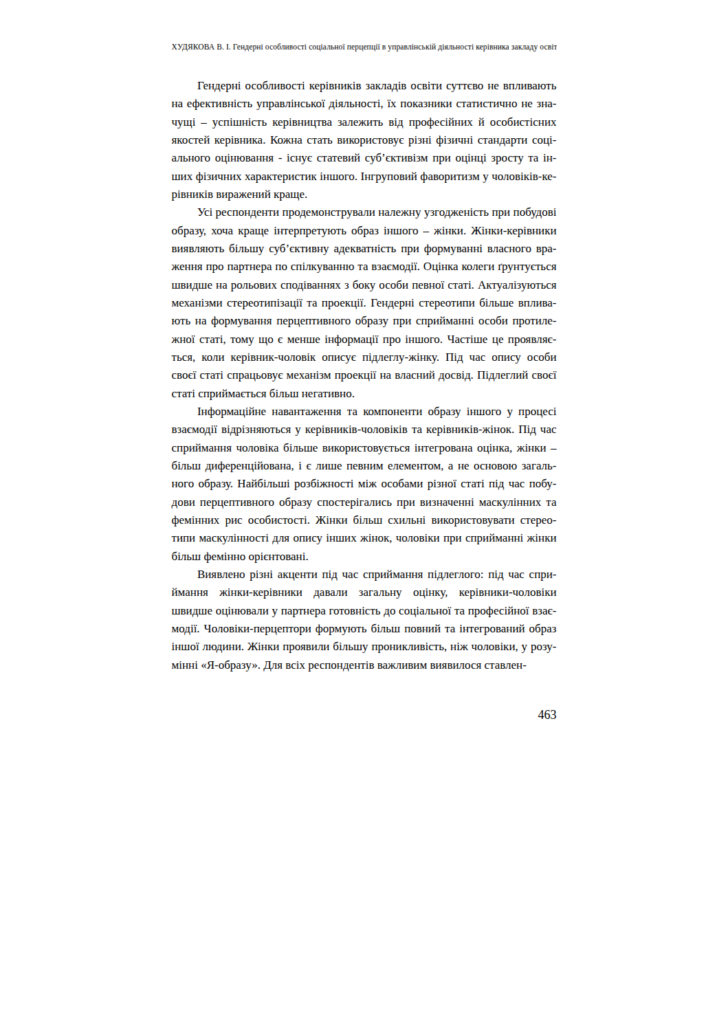ХУДЯКОВА В. І. Гендерні особливості соціальної перцепції в управлінській діяльності керівника закладу освіти
Гендерні особливості керівників закладів освіти суттєво не впливають на ефективність управлінської діяльності, їх показники статистично не значущі – успішність керівництва залежить від професійних й особистісних якостей керівника. Кожна стать використовує різні фізичні стандарти соціального оцінювання - існує статевий суб’єктивізм при оцінці зросту та інших фізичних характеристик іншого. Інгруповий фаворитизм у чоловіків-керівників виражений краще.
Усі респонденти продемонстрували належну узгодженість при побудові образу, хоча краще інтерпретують образ іншого – жінки. Жінки-керівники виявляють більшу суб’єктивну адекватність при формуванні власного враження про партнера по спілкуванню та взаємодії. Оцінка колеги ґрунтується швидше на рольових сподіваннях з боку особи певної статі. Актуалізуються механізми стереотипізації та проекції. Гендерні стереотипи більше впливають на формування перцептивного образу при сприйманні особи протилежної статі, тому що є менше інформації про іншого. Частіше це проявляється, коли керівник-чоловік описує підлеглу-жінку. Під час опису особи своєї статі спрацьовує механізм проекції на власний досвід. Підлеглий своєї статі сприймається більш негативно.
Інформаційне навантаження та компоненти образу іншого у процесі взаємодії відрізняються у керівників-чоловіків та керівників-жінок. Під час сприймання чоловіка більше використовується інтегрована оцінка, жінки – більш диференційована, і є лише певним елементом, а не основою загального образу. Найбільші розбіжності між особами різної статі під час побудови перцептивного образу спостерігались при визначенні маскулінних та фемінних рис особистості. Жінки більш схильні використовувати стереотипи маскулінності для опису інших жінок, чоловіки при сприйманні жінки більш фемінно орієнтовані.
Виявлено різні акценти під час сприймання підлеглого: під час сприймання жінки-керівники давали загальну оцінку, керівники-чоловіки швидше оцінювали у партнера готовність до соціальної та професійної взаємодії. Чоловіки-перцептори формують більш повний та інтегрований образ іншої людини. Жінки проявили більшу проникливість, ніж чоловіки, у розумінні «Я-образу». Для всіх респондентів важливим виявилося ставлен-
463